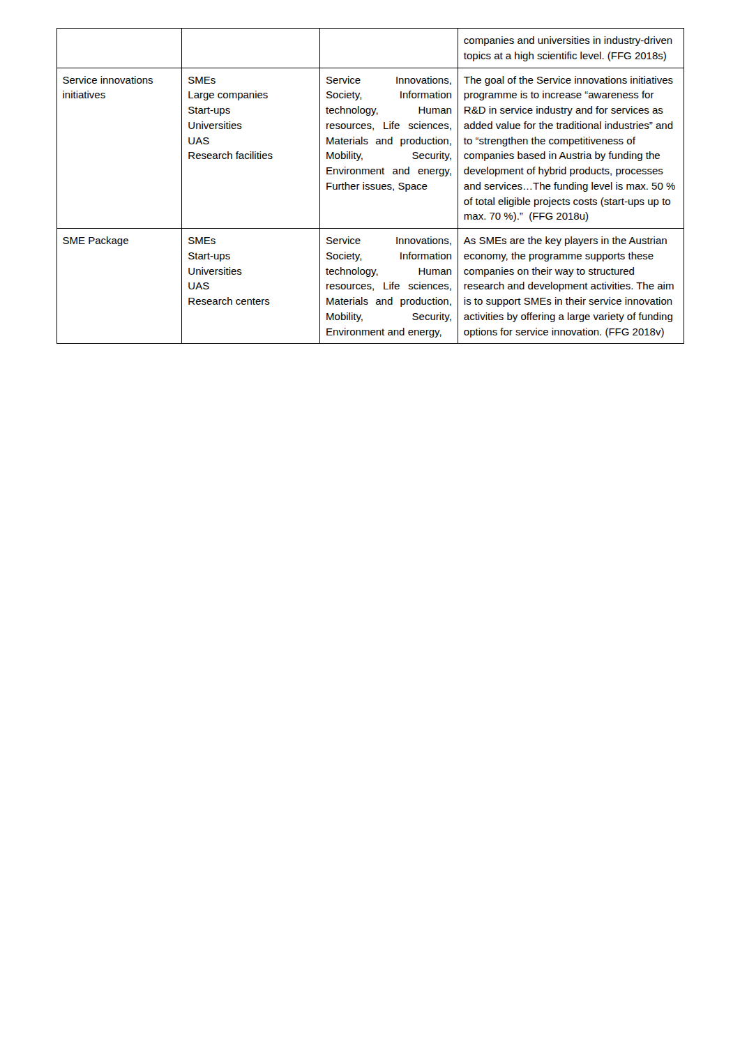| | | | companies and universities in industry-driven topics at a high scientific level. (FFG 2018s) |
| Service innovations initiatives | SMEs Large companies Start-ups Universities UAS Research facilities | Service Innovations, Society, Information technology, Human resources, Life sciences, Materials and production, Mobility, Security, Environment and energy, Further issues, Space | The goal of the Service innovations initiatives programme is to increase “awareness for R&D in service industry and for services as added value for the traditional industries” and to “strengthen the competitiveness of companies based in Austria by funding the development of hybrid products, processes and services…The funding level is max. 50 % of total eligible projects costs (start-ups up to max. 70 %).” (FFG 2018u) |
| SME Package | SMEs Start-ups Universities UAS Research centers | Service Innovations, Society, Information technology, Human resources, Life sciences, Materials and production, Mobility, Security, Environment and energy, | As SMEs are the key players in the Austrian economy, the programme supports these companies on their way to structured research and development activities. The aim is to support SMEs in their service innovation activities by offering a large variety of funding options for service innovation. (FFG 2018v) |